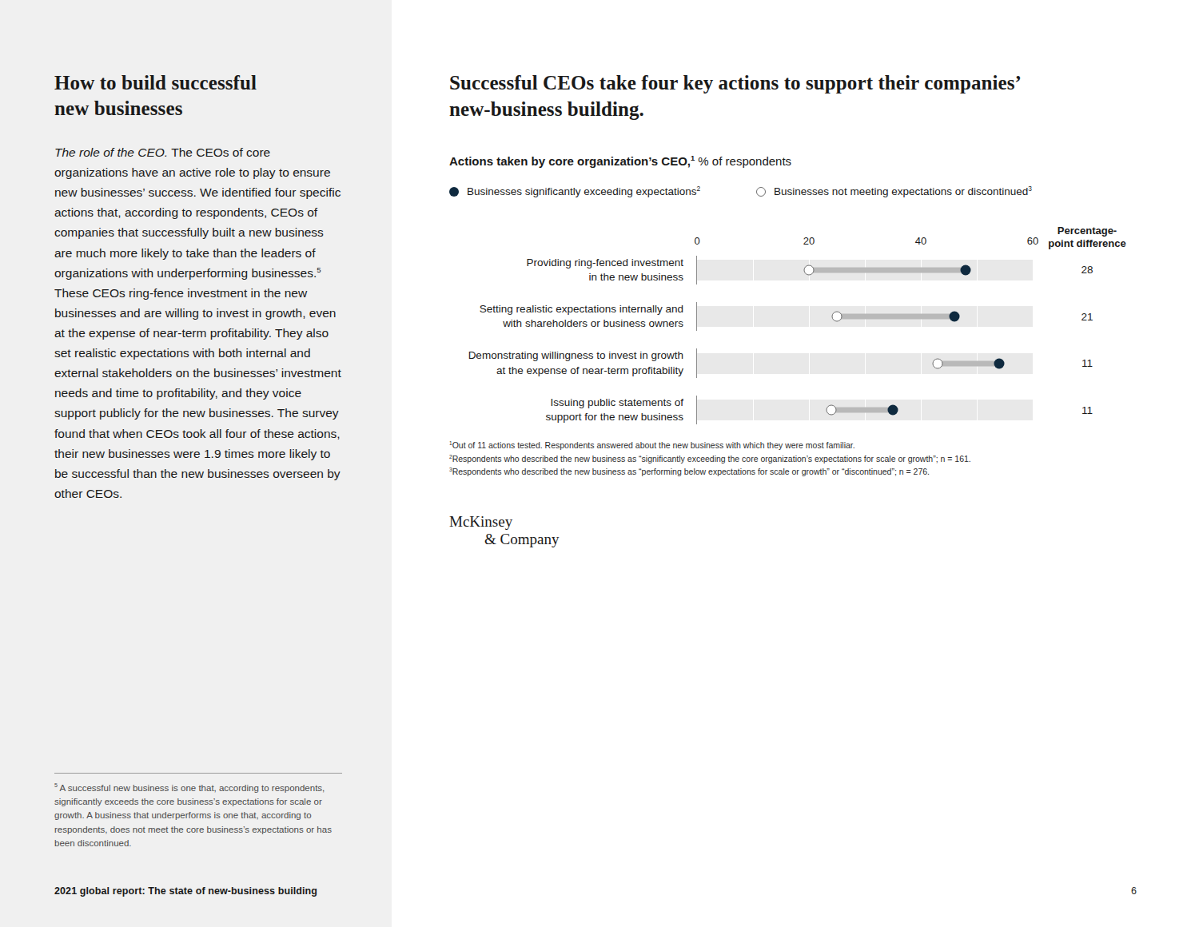How to build successful
new businesses
The role of the CEO. The CEOs of core organizations have an active role to play to ensure new businesses’ success. We identified four specific actions that, according to respondents, CEOs of companies that successfully built a new business are much more likely to take than the leaders of organizations with underperforming businesses.5 These CEOs ring-fence investment in the new businesses and are willing to invest in growth, even at the expense of near-term profitability. They also set realistic expectations with both internal and external stakeholders on the businesses’ investment needs and time to profitability, and they voice support publicly for the new businesses. The survey found that when CEOs took all four of these actions, their new businesses were 1.9 times more likely to be successful than the new businesses overseen by other CEOs.
5 A successful new business is one that, according to respondents, significantly exceeds the core business’s expectations for scale or growth. A business that underperforms is one that, according to respondents, does not meet the core business’s expectations or has been discontinued.
2021 global report: The state of new-business building
Successful CEOs take four key actions to support their companies’
new-business building.
Actions taken by core organization’s CEO,1 % of respondents
Businesses significantly exceeding expectations2
Businesses not meeting expectations or discontinued3
0 20 40 60
Percentage-
point difference
Providing ring-fenced investment
in the new business
28
Setting realistic expectations internally and
with shareholders or business owners
21
Demonstrating willingness to invest in growth
at the expense of near-term profitability
11
Issuing public statements of
support for the new business
11
1Out of 11 actions tested. Respondents answered about the new business with which they were most familiar.
2Respondents who described the new business as “significantly exceeding the core organization’s expectations for scale or growth”; n = 161.
3Respondents who described the new business as “performing below expectations for scale or growth” or “discontinued”; n = 276.
McKinsey & Company
6